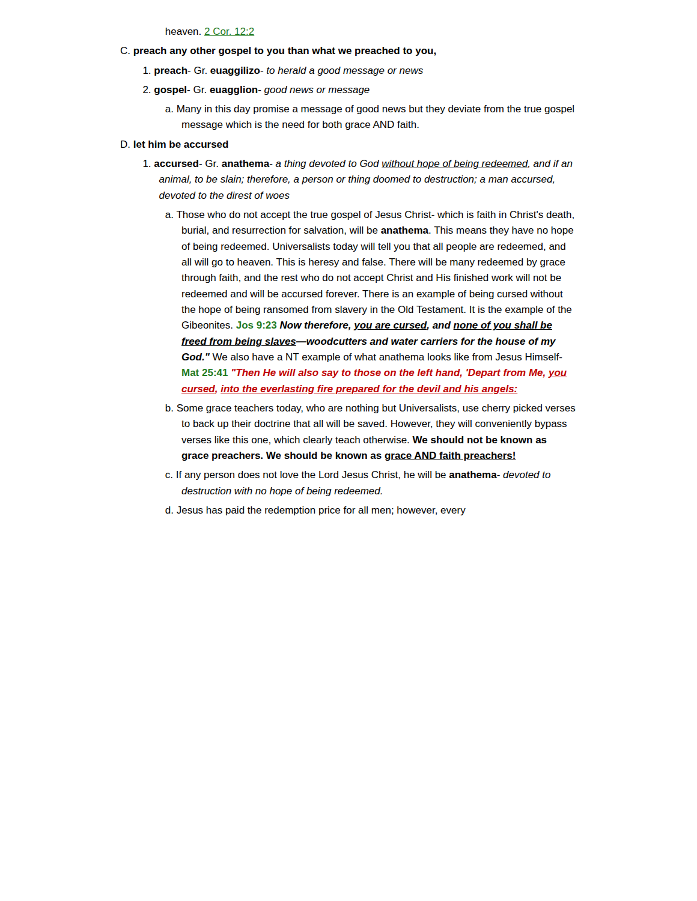heaven. 2 Cor. 12:2
C. preach any other gospel to you than what we preached to you,
1. preach- Gr. euaggilizo- to herald a good message or news
2. gospel- Gr. euagglion- good news or message
a. Many in this day promise a message of good news but they deviate from the true gospel message which is the need for both grace AND faith.
D. let him be accursed
1. accursed- Gr. anathema- a thing devoted to God without hope of being redeemed, and if an animal, to be slain; therefore, a person or thing doomed to destruction; a man accursed, devoted to the direst of woes
a. Those who do not accept the true gospel of Jesus Christ- which is faith in Christ's death, burial, and resurrection for salvation, will be anathema. This means they have no hope of being redeemed. Universalists today will tell you that all people are redeemed, and all will go to heaven. This is heresy and false. There will be many redeemed by grace through faith, and the rest who do not accept Christ and His finished work will not be redeemed and will be accursed forever. There is an example of being cursed without the hope of being ransomed from slavery in the Old Testament. It is the example of the Gibeonites. Jos 9:23 Now therefore, you are cursed, and none of you shall be freed from being slaves—woodcutters and water carriers for the house of my God." We also have a NT example of what anathema looks like from Jesus Himself- Mat 25:41 "Then He will also say to those on the left hand, 'Depart from Me, you cursed, into the everlasting fire prepared for the devil and his angels:
b. Some grace teachers today, who are nothing but Universalists, use cherry picked verses to back up their doctrine that all will be saved. However, they will conveniently bypass verses like this one, which clearly teach otherwise. We should not be known as grace preachers. We should be known as grace AND faith preachers!
c. If any person does not love the Lord Jesus Christ, he will be anathema- devoted to destruction with no hope of being redeemed.
d. Jesus has paid the redemption price for all men; however, every